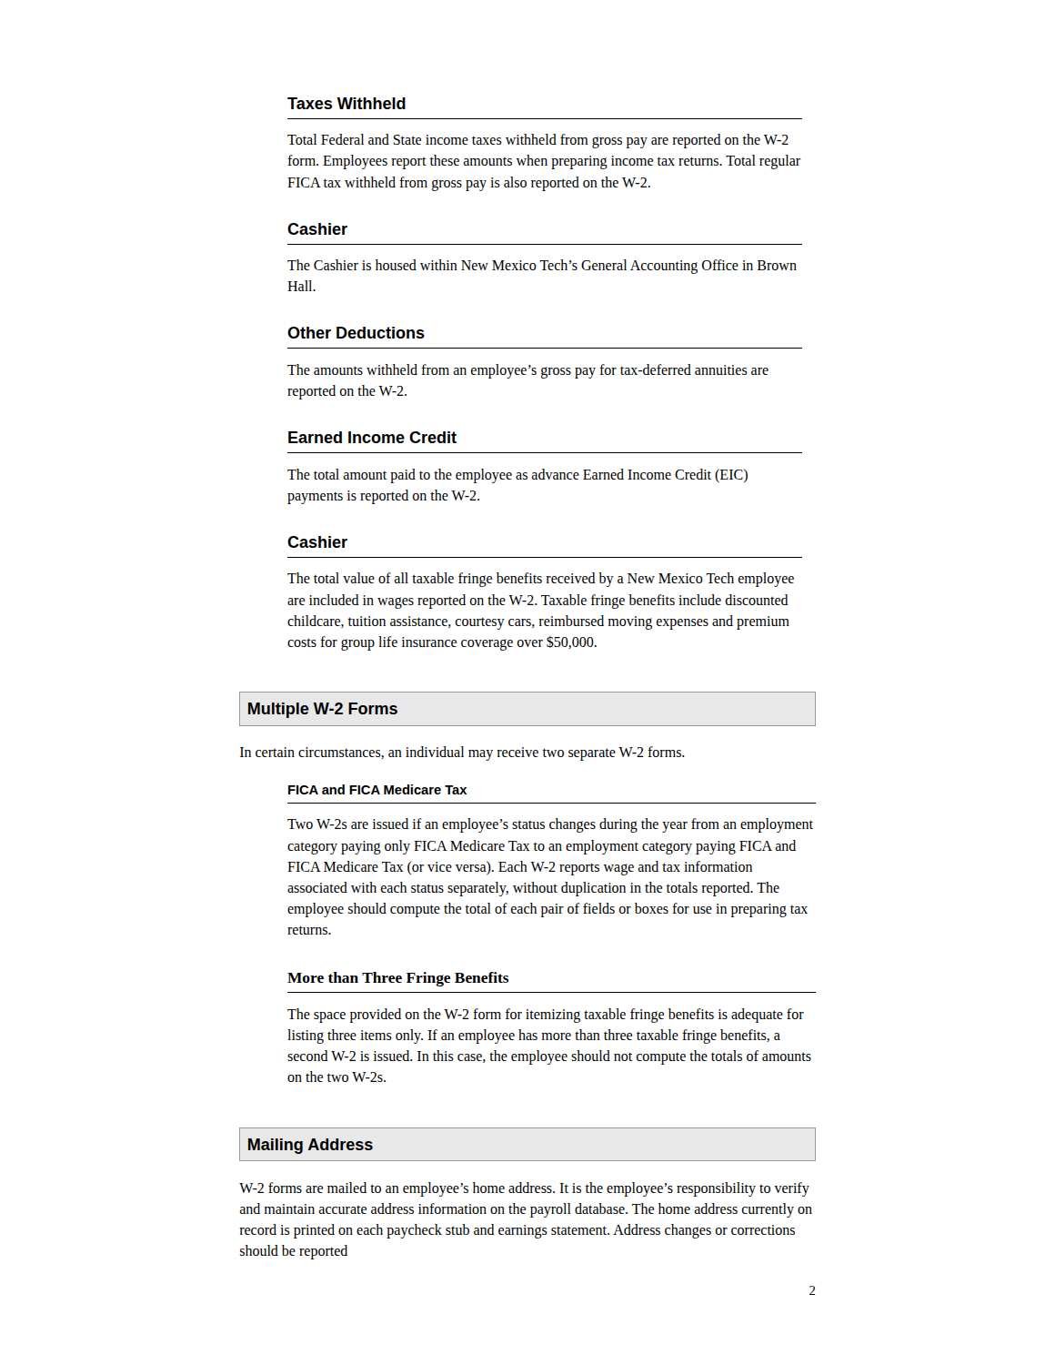Taxes Withheld
Total Federal and State income taxes withheld from gross pay are reported on the W-2 form. Employees report these amounts when preparing income tax returns. Total regular FICA tax withheld from gross pay is also reported on the W-2.
Cashier
The Cashier is housed within New Mexico Tech’s General Accounting Office in Brown Hall.
Other Deductions
The amounts withheld from an employee’s gross pay for tax-deferred annuities are reported on the W-2.
Earned Income Credit
The total amount paid to the employee as advance Earned Income Credit (EIC) payments is reported on the W-2.
Cashier
The total value of all taxable fringe benefits received by a New Mexico Tech employee are included in wages reported on the W-2. Taxable fringe benefits include discounted childcare, tuition assistance, courtesy cars, reimbursed moving expenses and premium costs for group life insurance coverage over $50,000.
Multiple W-2 Forms
In certain circumstances, an individual may receive two separate W-2 forms.
FICA and FICA Medicare Tax
Two W-2s are issued if an employee’s status changes during the year from an employment category paying only FICA Medicare Tax to an employment category paying FICA and FICA Medicare Tax (or vice versa). Each W-2 reports wage and tax information associated with each status separately, without duplication in the totals reported. The employee should compute the total of each pair of fields or boxes for use in preparing tax returns.
More than Three Fringe Benefits
The space provided on the W-2 form for itemizing taxable fringe benefits is adequate for listing three items only. If an employee has more than three taxable fringe benefits, a second W-2 is issued. In this case, the employee should not compute the totals of amounts on the two W-2s.
Mailing Address
W-2 forms are mailed to an employee’s home address. It is the employee’s responsibility to verify and maintain accurate address information on the payroll database. The home address currently on record is printed on each paycheck stub and earnings statement. Address changes or corrections should be reported
2